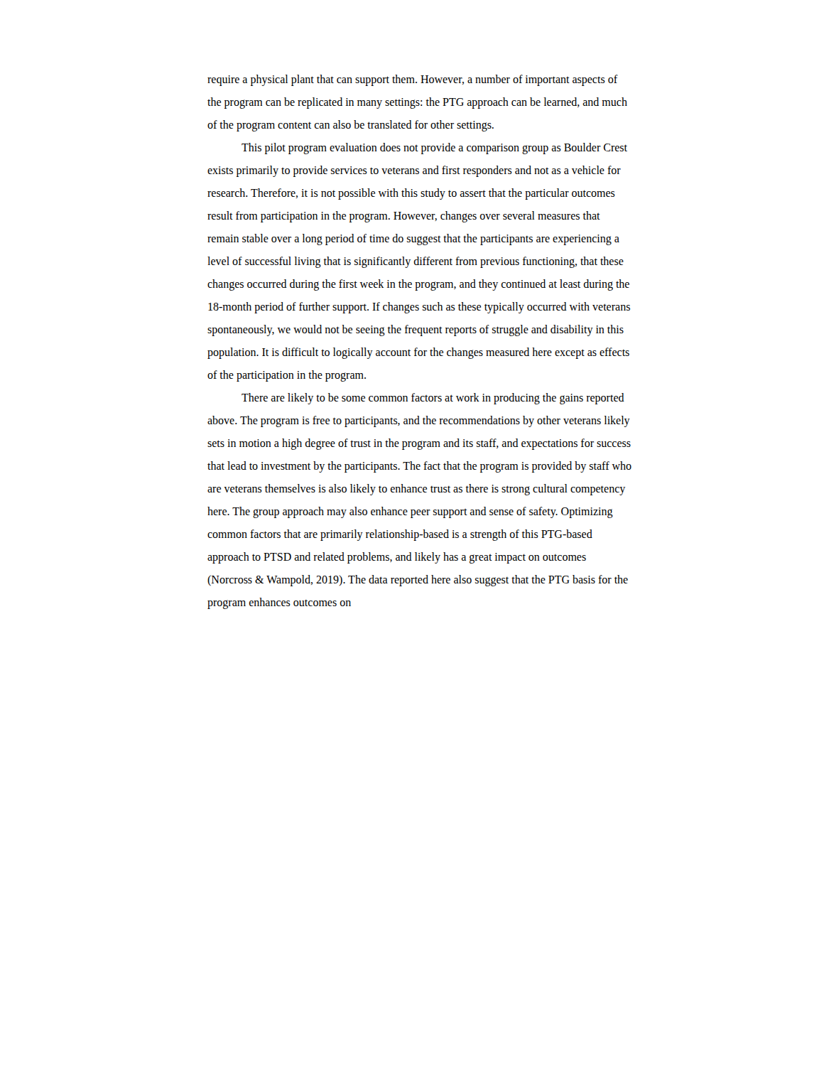require a physical plant that can support them. However, a number of important aspects of the program can be replicated in many settings: the PTG approach can be learned, and much of the program content can also be translated for other settings.
This pilot program evaluation does not provide a comparison group as Boulder Crest exists primarily to provide services to veterans and first responders and not as a vehicle for research. Therefore, it is not possible with this study to assert that the particular outcomes result from participation in the program. However, changes over several measures that remain stable over a long period of time do suggest that the participants are experiencing a level of successful living that is significantly different from previous functioning, that these changes occurred during the first week in the program, and they continued at least during the 18-month period of further support. If changes such as these typically occurred with veterans spontaneously, we would not be seeing the frequent reports of struggle and disability in this population. It is difficult to logically account for the changes measured here except as effects of the participation in the program.
There are likely to be some common factors at work in producing the gains reported above. The program is free to participants, and the recommendations by other veterans likely sets in motion a high degree of trust in the program and its staff, and expectations for success that lead to investment by the participants. The fact that the program is provided by staff who are veterans themselves is also likely to enhance trust as there is strong cultural competency here. The group approach may also enhance peer support and sense of safety. Optimizing common factors that are primarily relationship-based is a strength of this PTG-based approach to PTSD and related problems, and likely has a great impact on outcomes (Norcross & Wampold, 2019). The data reported here also suggest that the PTG basis for the program enhances outcomes on